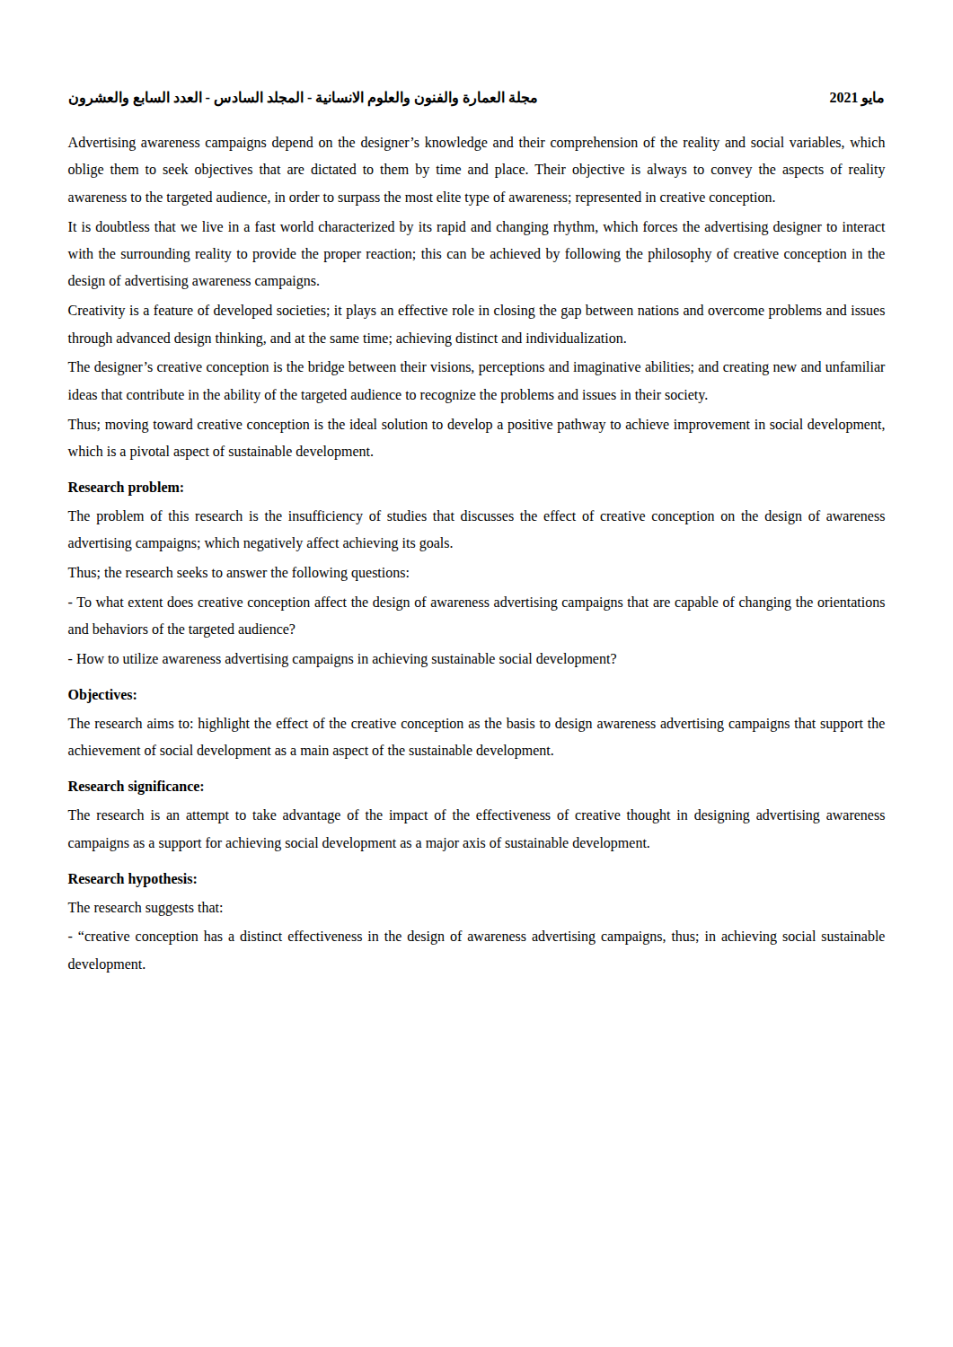مايو 2021 مجلة العمارة والفنون والعلوم الانسانية - المجلد السادس - العدد السابع والعشرون
Advertising awareness campaigns depend on the designer’s knowledge and their comprehension of the reality and social variables, which oblige them to seek objectives that are dictated to them by time and place. Their objective is always to convey the aspects of reality awareness to the targeted audience, in order to surpass the most elite type of awareness; represented in creative conception.
It is doubtless that we live in a fast world characterized by its rapid and changing rhythm, which forces the advertising designer to interact with the surrounding reality to provide the proper reaction; this can be achieved by following the philosophy of creative conception in the design of advertising awareness campaigns.
Creativity is a feature of developed societies; it plays an effective role in closing the gap between nations and overcome problems and issues through advanced design thinking, and at the same time; achieving distinct and individualization.
The designer’s creative conception is the bridge between their visions, perceptions and imaginative abilities; and creating new and unfamiliar ideas that contribute in the ability of the targeted audience to recognize the problems and issues in their society.
Thus; moving toward creative conception is the ideal solution to develop a positive pathway to achieve improvement in social development, which is a pivotal aspect of sustainable development.
Research problem:
The problem of this research is the insufficiency of studies that discusses the effect of creative conception on the design of awareness advertising campaigns; which negatively affect achieving its goals.
Thus; the research seeks to answer the following questions:
- To what extent does creative conception affect the design of awareness advertising campaigns that are capable of changing the orientations and behaviors of the targeted audience?
- How to utilize awareness advertising campaigns in achieving sustainable social development?
Objectives:
The research aims to: highlight the effect of the creative conception as the basis to design awareness advertising campaigns that support the achievement of social development as a main aspect of the sustainable development.
Research significance:
The research is an attempt to take advantage of the impact of the effectiveness of creative thought in designing advertising awareness campaigns as a support for achieving social development as a major axis of sustainable development.
Research hypothesis:
The research suggests that:
- “creative conception has a distinct effectiveness in the design of awareness advertising campaigns, thus; in achieving social sustainable development.